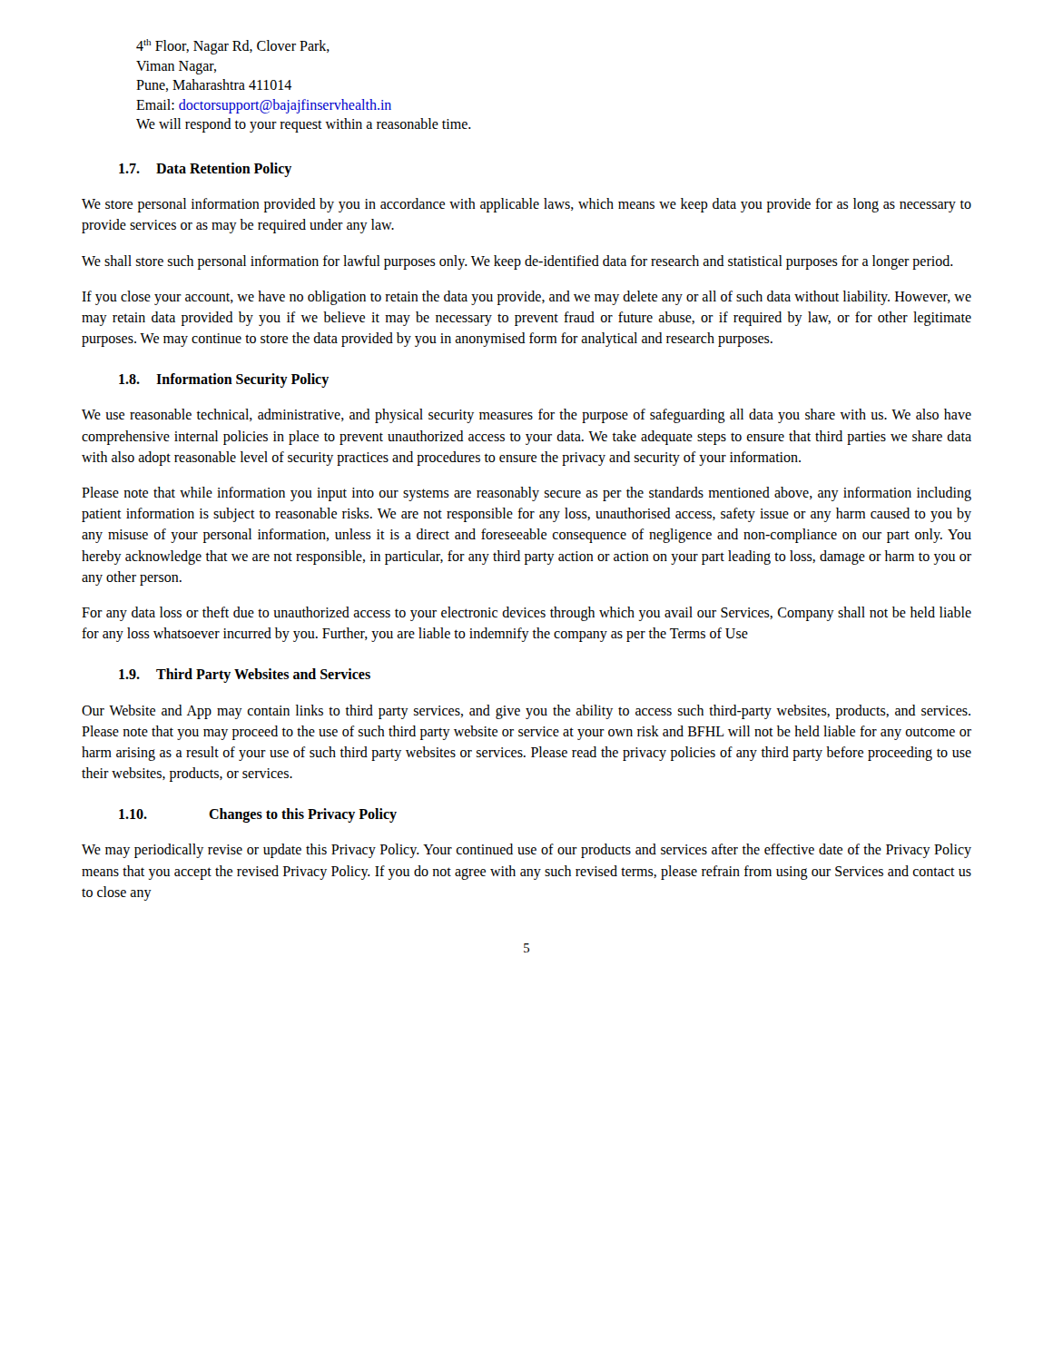4th Floor, Nagar Rd, Clover Park,
Viman Nagar,
Pune, Maharashtra 411014
Email: doctorsupport@bajajfinservhealth.in
We will respond to your request within a reasonable time.
1.7. Data Retention Policy
We store personal information provided by you in accordance with applicable laws, which means we keep data you provide for as long as necessary to provide services or as may be required under any law.
We shall store such personal information for lawful purposes only. We keep de-identified data for research and statistical purposes for a longer period.
If you close your account, we have no obligation to retain the data you provide, and we may delete any or all of such data without liability. However, we may retain data provided by you if we believe it may be necessary to prevent fraud or future abuse, or if required by law, or for other legitimate purposes. We may continue to store the data provided by you in anonymised form for analytical and research purposes.
1.8. Information Security Policy
We use reasonable technical, administrative, and physical security measures for the purpose of safeguarding all data you share with us. We also have comprehensive internal policies in place to prevent unauthorized access to your data. We take adequate steps to ensure that third parties we share data with also adopt reasonable level of security practices and procedures to ensure the privacy and security of your information.
Please note that while information you input into our systems are reasonably secure as per the standards mentioned above, any information including patient information is subject to reasonable risks. We are not responsible for any loss, unauthorised access, safety issue or any harm caused to you by any misuse of your personal information, unless it is a direct and foreseeable consequence of negligence and non-compliance on our part only. You hereby acknowledge that we are not responsible, in particular, for any third party action or action on your part leading to loss, damage or harm to you or any other person.
For any data loss or theft due to unauthorized access to your electronic devices through which you avail our Services, Company shall not be held liable for any loss whatsoever incurred by you. Further, you are liable to indemnify the company as per the Terms of Use
1.9. Third Party Websites and Services
Our Website and App may contain links to third party services, and give you the ability to access such third-party websites, products, and services. Please note that you may proceed to the use of such third party website or service at your own risk and BFHL will not be held liable for any outcome or harm arising as a result of your use of such third party websites or services. Please read the privacy policies of any third party before proceeding to use their websites, products, or services.
1.10. Changes to this Privacy Policy
We may periodically revise or update this Privacy Policy. Your continued use of our products and services after the effective date of the Privacy Policy means that you accept the revised Privacy Policy. If you do not agree with any such revised terms, please refrain from using our Services and contact us to close any
5